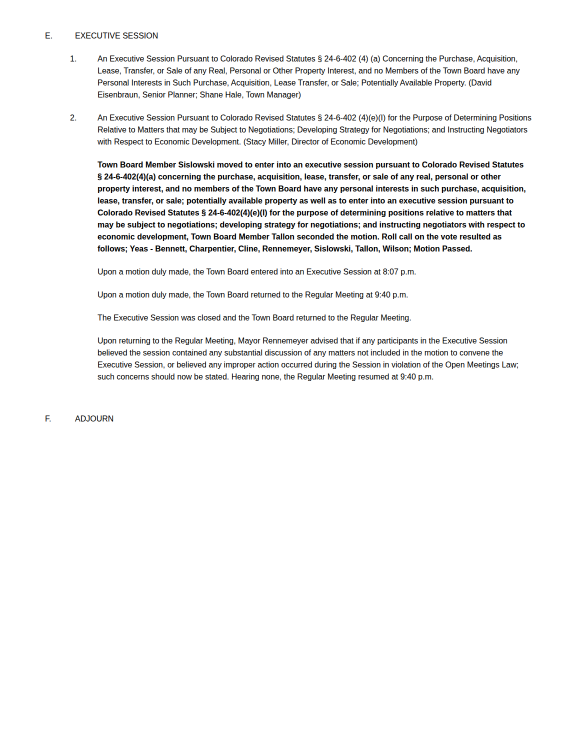E.
EXECUTIVE SESSION
1.
An Executive Session Pursuant to Colorado Revised Statutes § 24-6-402 (4) (a) Concerning the Purchase, Acquisition, Lease, Transfer, or Sale of any Real, Personal or Other Property Interest, and no Members of the Town Board have any Personal Interests in Such Purchase, Acquisition, Lease Transfer, or Sale; Potentially Available Property. (David Eisenbraun, Senior Planner; Shane Hale, Town Manager)
2.
An Executive Session Pursuant to Colorado Revised Statutes § 24-6-402 (4)(e)(I) for the Purpose of Determining Positions Relative to Matters that may be Subject to Negotiations; Developing Strategy for Negotiations; and Instructing Negotiators with Respect to Economic Development. (Stacy Miller, Director of Economic Development)
Town Board Member Sislowski moved to enter into an executive session pursuant to Colorado Revised Statutes § 24-6-402(4)(a) concerning the purchase, acquisition, lease, transfer, or sale of any real, personal or other property interest, and no members of the Town Board have any personal interests in such purchase, acquisition, lease, transfer, or sale; potentially available property as well as to enter into an executive session pursuant to Colorado Revised Statutes § 24-6-402(4)(e)(I) for the purpose of determining positions relative to matters that may be subject to negotiations; developing strategy for negotiations; and instructing negotiators with respect to economic development, Town Board Member Tallon seconded the motion. Roll call on the vote resulted as follows; Yeas - Bennett, Charpentier, Cline, Rennemeyer, Sislowski, Tallon, Wilson; Motion Passed.
Upon a motion duly made, the Town Board entered into an Executive Session at 8:07 p.m.
Upon a motion duly made, the Town Board returned to the Regular Meeting at 9:40 p.m.
The Executive Session was closed and the Town Board returned to the Regular Meeting.
Upon returning to the Regular Meeting, Mayor Rennemeyer advised that if any participants in the Executive Session believed the session contained any substantial discussion of any matters not included in the motion to convene the Executive Session, or believed any improper action occurred during the Session in violation of the Open Meetings Law; such concerns should now be stated. Hearing none, the Regular Meeting resumed at 9:40 p.m.
F.
ADJOURN